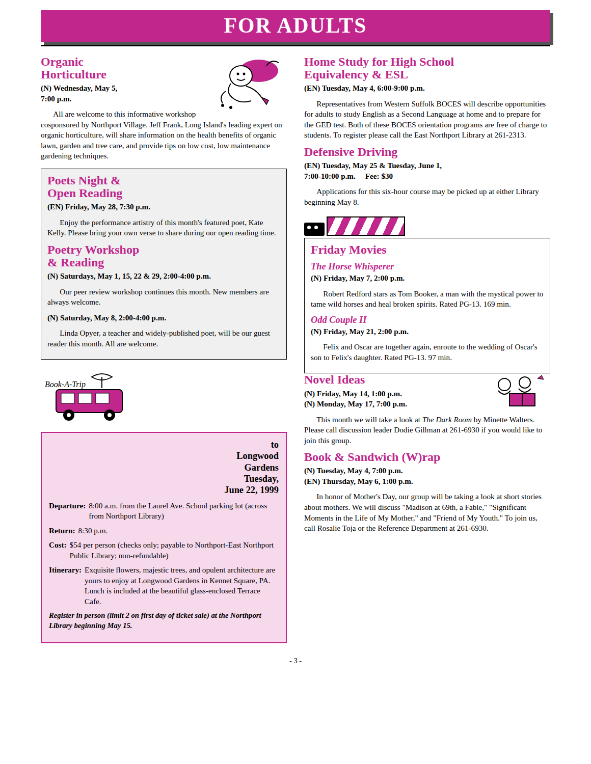FOR ADULTS
Organic
Horticulture
(N) Wednesday, May 5,
7:00 p.m.
All are welcome to this informative workshop cosponsored by Northport Village. Jeff Frank, Long Island's leading expert on organic horticulture, will share information on the health benefits of organic lawn, garden and tree care, and provide tips on low cost, low maintenance gardening techniques.
Poets Night &
Open Reading
(EN) Friday, May 28, 7:30 p.m.
Enjoy the performance artistry of this month's featured poet, Kate Kelly. Please bring your own verse to share during our open reading time.
Poetry Workshop
& Reading
(N) Saturdays, May 1, 15, 22 & 29, 2:00-4:00 p.m.
Our peer review workshop continues this month. New members are always welcome.
(N) Saturday, May 8, 2:00-4:00 p.m.
Linda Opyer, a teacher and widely-published poet, will be our guest reader this month. All are welcome.
Book-A-Trip
to
Longwood
Gardens
Tuesday,
June 22, 1999
Departure:
8:00 a.m. from the Laurel Ave. School parking lot (across from Northport Library)
Return:
8:30 p.m.
Cost:
$54 per person (checks only; payable to Northport-East Northport Public Library; non-refundable)
Itinerary:
Exquisite flowers, majestic trees, and opulent architecture are yours to enjoy at Longwood Gardens in Kennet Square, PA. Lunch is included at the beautiful glass-enclosed Terrace Cafe.
Register in person (limit 2 on first day of ticket sale) at the Northport Library beginning May 15.
Home Study for High School
Equivalency & ESL
(EN) Tuesday, May 4, 6:00-9:00 p.m.
Representatives from Western Suffolk BOCES will describe opportunities for adults to study English as a Second Language at home and to prepare for the GED test. Both of these BOCES orientation programs are free of charge to students. To register please call the East Northport Library at 261-2313.
Defensive Driving
(EN) Tuesday, May 25 & Tuesday, June 1,
7:00-10:00 p.m. Fee: $30
Applications for this six-hour course may be picked up at either Library beginning May 8.
Friday Movies
The Horse Whisperer
(N) Friday, May 7, 2:00 p.m.
Robert Redford stars as Tom Booker, a man with the mystical power to tame wild horses and heal broken spirits. Rated PG-13. 169 min.
Odd Couple II
(N) Friday, May 21, 2:00 p.m.
Felix and Oscar are together again, enroute to the wedding of Oscar's son to Felix's daughter. Rated PG-13. 97 min.
Novel Ideas
(N) Friday, May 14, 1:00 p.m.
(N) Monday, May 17, 7:00 p.m.
This month we will take a look at The Dark Room by Minette Walters. Please call discussion leader Dodie Gillman at 261-6930 if you would like to join this group.
Book & Sandwich (W)rap
(N) Tuesday, May 4, 7:00 p.m.
(EN) Thursday, May 6, 1:00 p.m.
In honor of Mother's Day, our group will be taking a look at short stories about mothers. We will discuss "Madison at 69th, a Fable," "Significant Moments in the Life of My Mother," and "Friend of My Youth." To join us, call Rosalie Toja or the Reference Department at 261-6930.
- 3 -